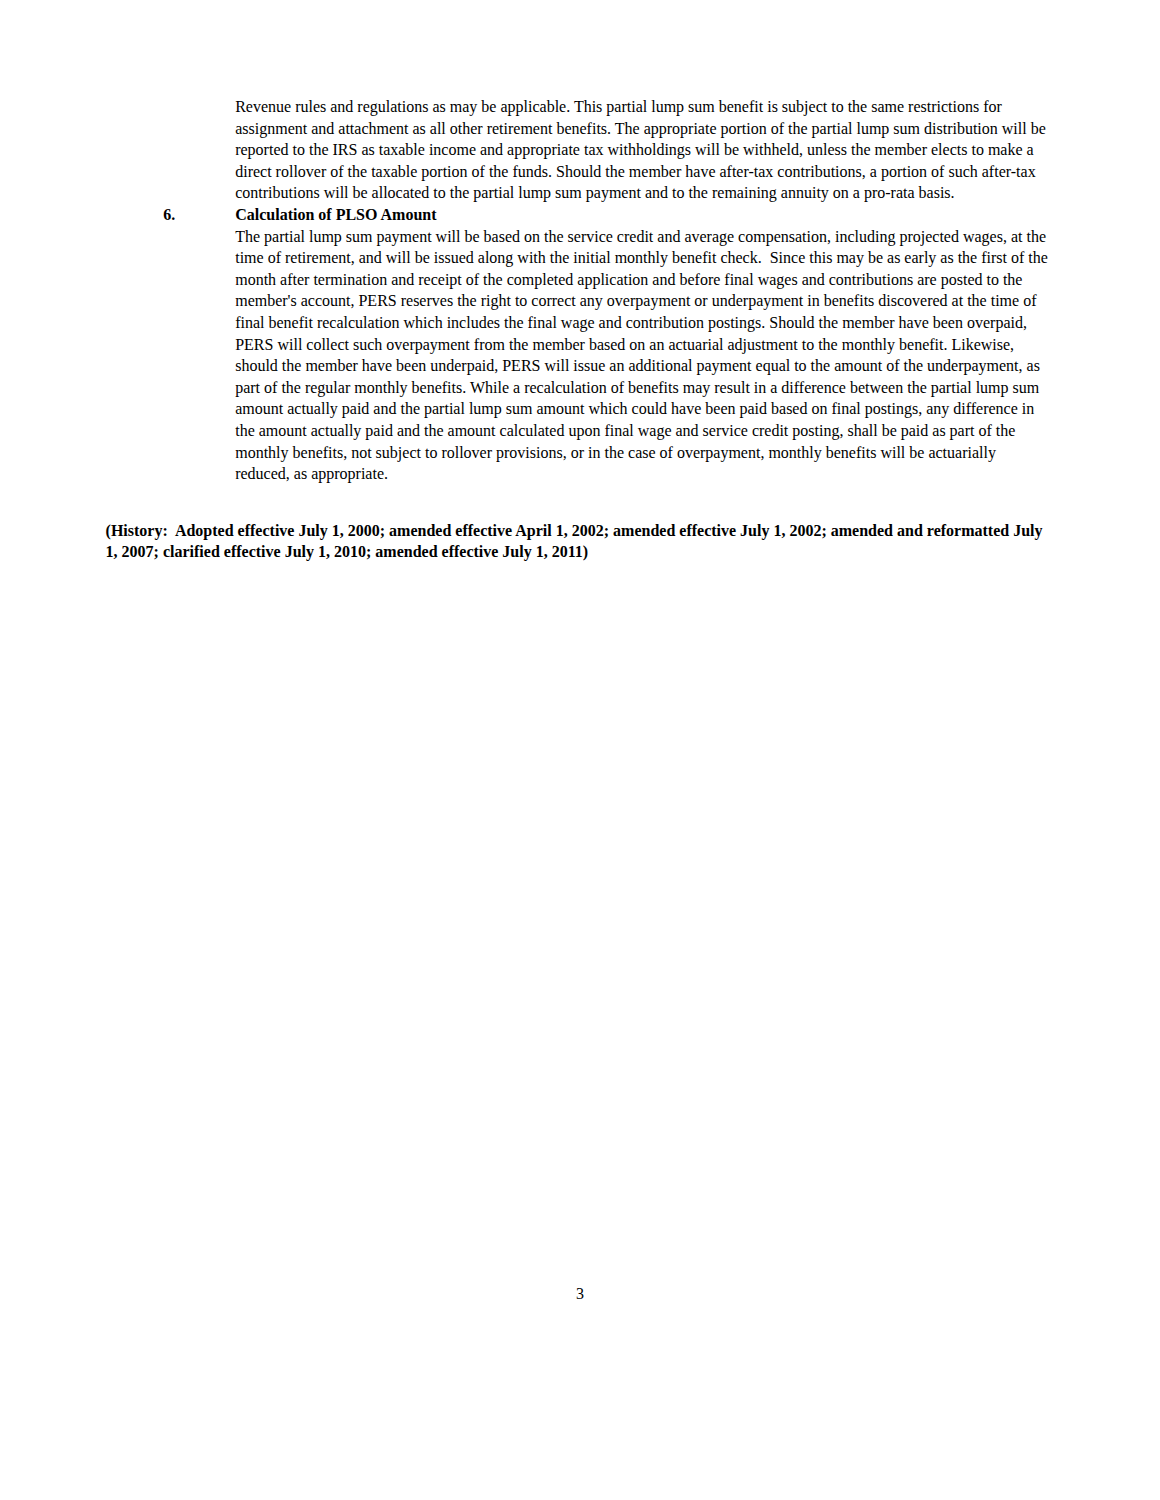Revenue rules and regulations as may be applicable. This partial lump sum benefit is subject to the same restrictions for assignment and attachment as all other retirement benefits. The appropriate portion of the partial lump sum distribution will be reported to the IRS as taxable income and appropriate tax withholdings will be withheld, unless the member elects to make a direct rollover of the taxable portion of the funds. Should the member have after-tax contributions, a portion of such after-tax contributions will be allocated to the partial lump sum payment and to the remaining annuity on a pro-rata basis.
6.
Calculation of PLSO Amount
The partial lump sum payment will be based on the service credit and average compensation, including projected wages, at the time of retirement, and will be issued along with the initial monthly benefit check. Since this may be as early as the first of the month after termination and receipt of the completed application and before final wages and contributions are posted to the member's account, PERS reserves the right to correct any overpayment or underpayment in benefits discovered at the time of final benefit recalculation which includes the final wage and contribution postings. Should the member have been overpaid, PERS will collect such overpayment from the member based on an actuarial adjustment to the monthly benefit. Likewise, should the member have been underpaid, PERS will issue an additional payment equal to the amount of the underpayment, as part of the regular monthly benefits. While a recalculation of benefits may result in a difference between the partial lump sum amount actually paid and the partial lump sum amount which could have been paid based on final postings, any difference in the amount actually paid and the amount calculated upon final wage and service credit posting, shall be paid as part of the monthly benefits, not subject to rollover provisions, or in the case of overpayment, monthly benefits will be actuarially reduced, as appropriate.
(History: Adopted effective July 1, 2000; amended effective April 1, 2002; amended effective July 1, 2002; amended and reformatted July 1, 2007; clarified effective July 1, 2010; amended effective July 1, 2011)
3